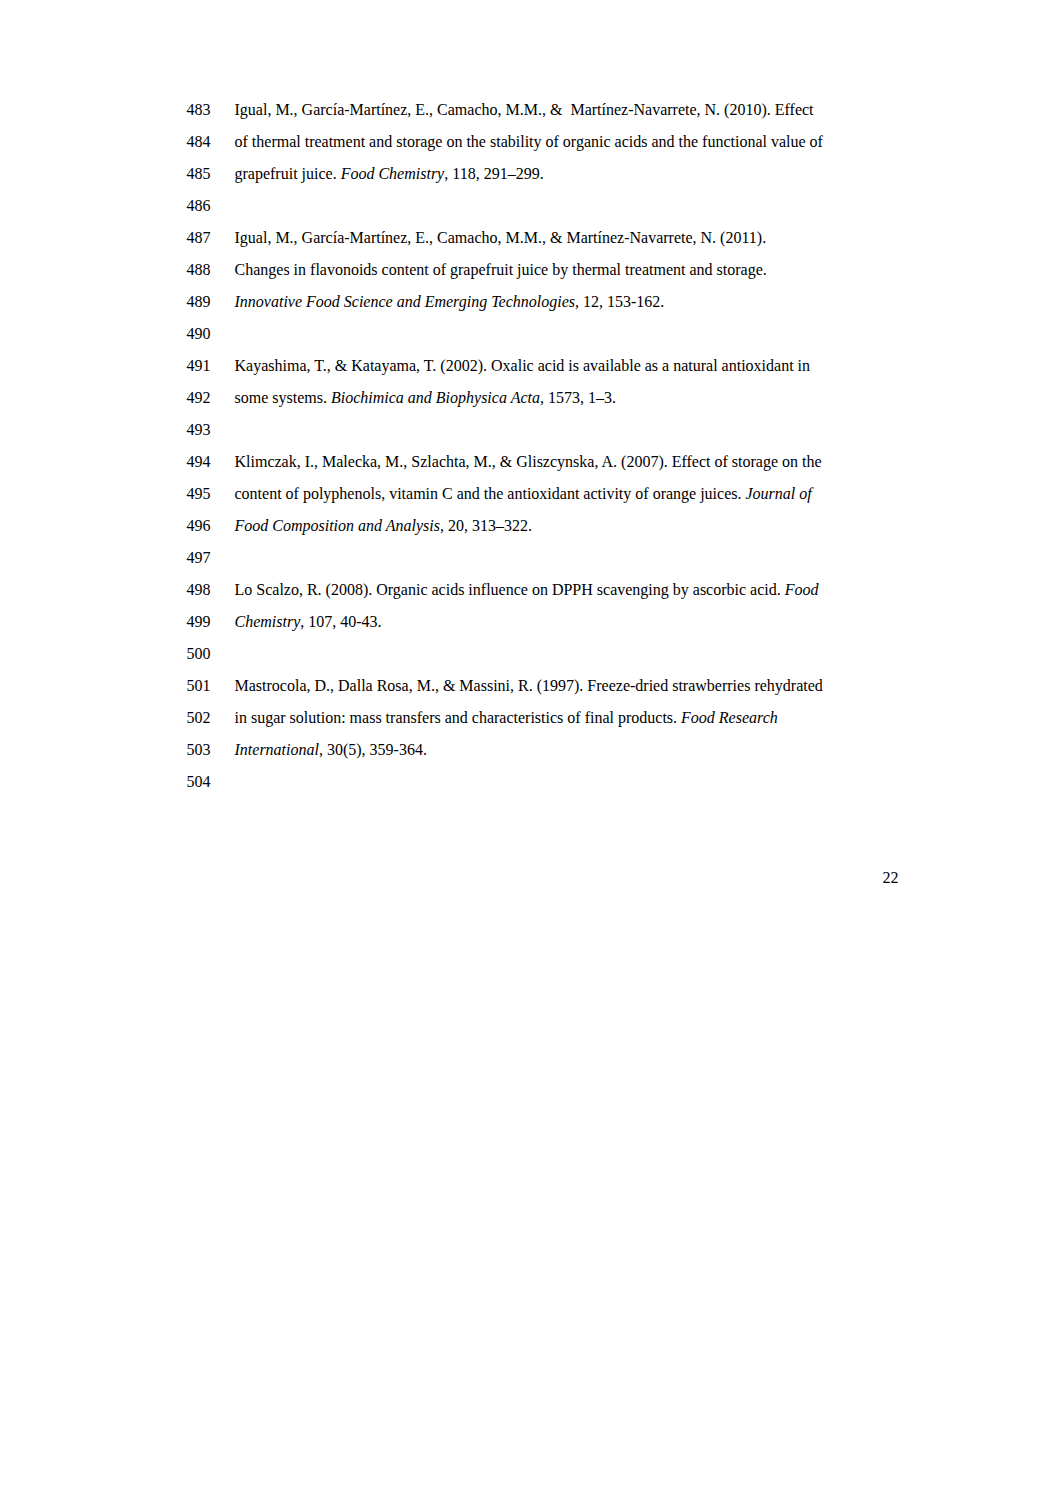Igual, M., García-Martínez, E., Camacho, M.M., & Martínez-Navarrete, N. (2010). Effect
of thermal treatment and storage on the stability of organic acids and the functional value of
grapefruit juice. Food Chemistry, 118, 291–299.
Igual, M., García-Martínez, E., Camacho, M.M., & Martínez-Navarrete, N. (2011).
Changes in flavonoids content of grapefruit juice by thermal treatment and storage.
Innovative Food Science and Emerging Technologies, 12, 153-162.
Kayashima, T., & Katayama, T. (2002). Oxalic acid is available as a natural antioxidant in
some systems. Biochimica and Biophysica Acta, 1573, 1–3.
Klimczak, I., Malecka, M., Szlachta, M., & Gliszcynska, A. (2007). Effect of storage on the
content of polyphenols, vitamin C and the antioxidant activity of orange juices. Journal of
Food Composition and Analysis, 20, 313–322.
Lo Scalzo, R. (2008). Organic acids influence on DPPH scavenging by ascorbic acid. Food
Chemistry, 107, 40-43.
Mastrocola, D., Dalla Rosa, M., & Massini, R. (1997). Freeze-dried strawberries rehydrated
in sugar solution: mass transfers and characteristics of final products. Food Research
International, 30(5), 359-364.
22